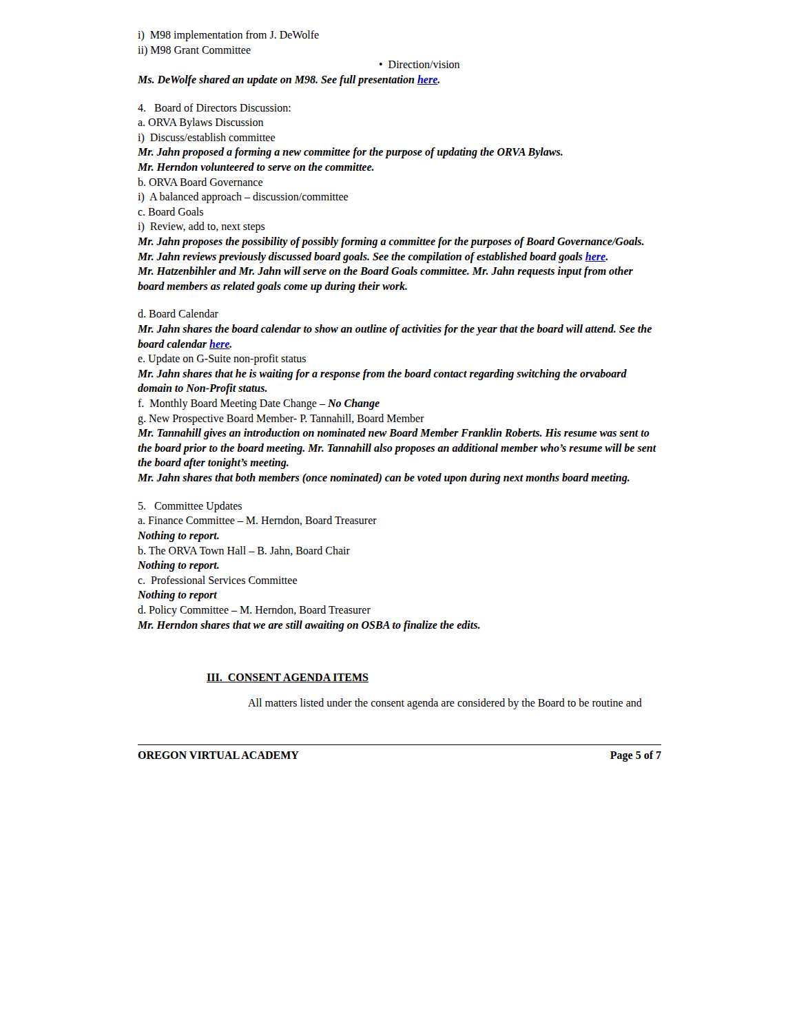i) M98 implementation from J. DeWolfe
ii) M98 Grant Committee
Direction/vision
Ms. DeWolfe shared an update on M98. See full presentation here.
4. Board of Directors Discussion:
a. ORVA Bylaws Discussion
i) Discuss/establish committee
Mr. Jahn proposed a forming a new committee for the purpose of updating the ORVA Bylaws.
Mr. Herndon volunteered to serve on the committee.
b. ORVA Board Governance
i) A balanced approach – discussion/committee
c. Board Goals
i) Review, add to, next steps
Mr. Jahn proposes the possibility of possibly forming a committee for the purposes of Board Governance/Goals.
Mr. Jahn reviews previously discussed board goals. See the compilation of established board goals here.
Mr. Hatzenbihler and Mr. Jahn will serve on the Board Goals committee. Mr. Jahn requests input from other board members as related goals come up during their work.
d. Board Calendar
Mr. Jahn shares the board calendar to show an outline of activities for the year that the board will attend. See the board calendar here.
e. Update on G-Suite non-profit status
Mr. Jahn shares that he is waiting for a response from the board contact regarding switching the orvaboard domain to Non-Profit status.
f. Monthly Board Meeting Date Change – No Change
g. New Prospective Board Member- P. Tannahill, Board Member
Mr. Tannahill gives an introduction on nominated new Board Member Franklin Roberts. His resume was sent to the board prior to the board meeting. Mr. Tannahill also proposes an additional member who’s resume will be sent the board after tonight’s meeting.
Mr. Jahn shares that both members (once nominated) can be voted upon during next months board meeting.
5. Committee Updates
a. Finance Committee – M. Herndon, Board Treasurer
Nothing to report.
b. The ORVA Town Hall – B. Jahn, Board Chair
Nothing to report.
c. Professional Services Committee
Nothing to report
d. Policy Committee – M. Herndon, Board Treasurer
Mr. Herndon shares that we are still awaiting on OSBA to finalize the edits.
III. CONSENT AGENDA ITEMS
All matters listed under the consent agenda are considered by the Board to be routine and
Oregon Virtual Academy Page 5 of 7